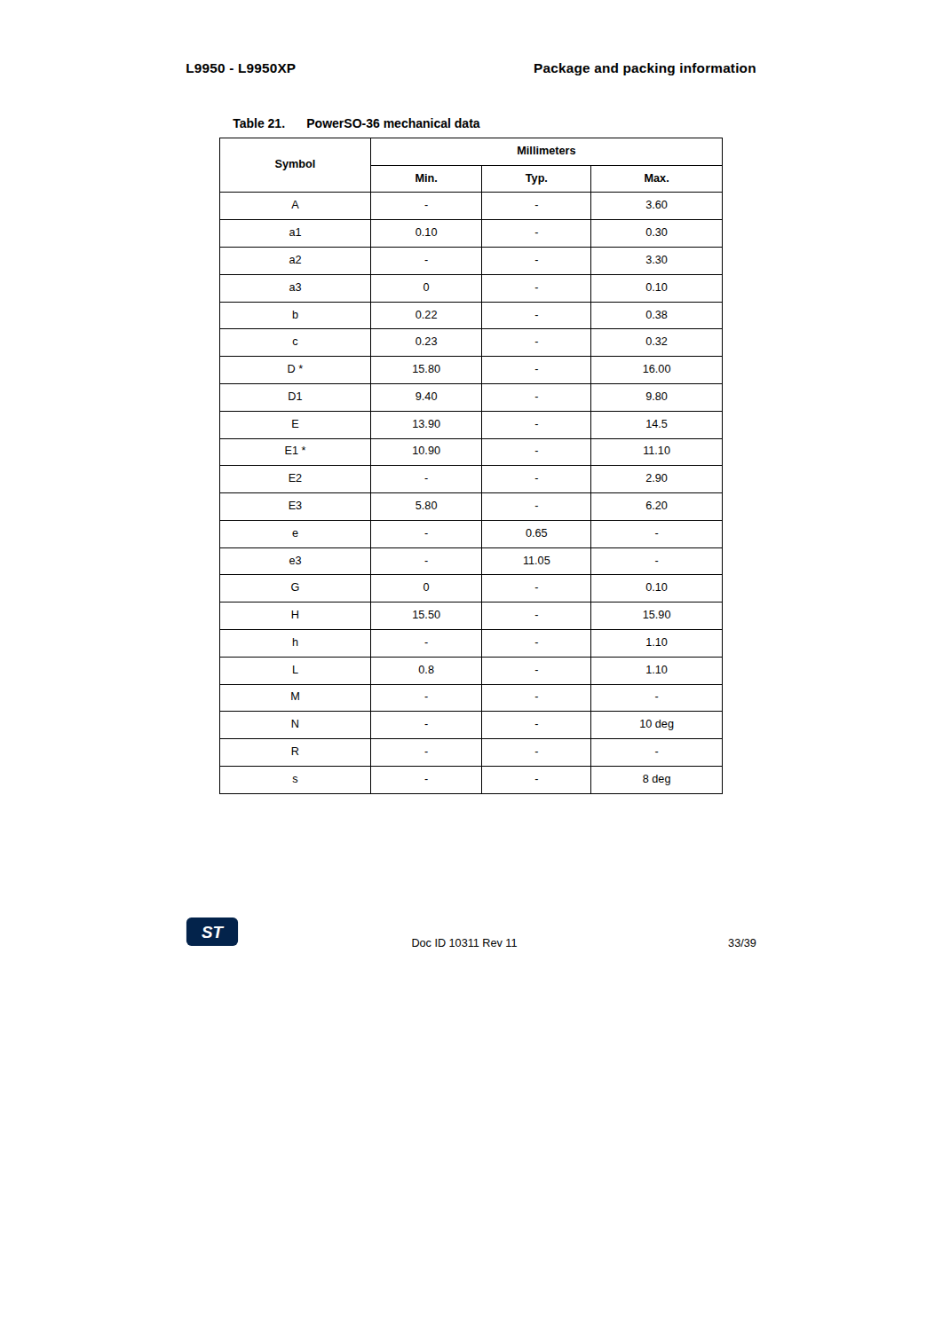L9950 - L9950XP
Package and packing information
Table 21. PowerSO-36 mechanical data
| Symbol | Millimeters |
| --- | --- |
| Min. | Typ. | Max. |
| A | - | - | 3.60 |
| a1 | 0.10 | - | 0.30 |
| a2 | - | - | 3.30 |
| a3 | 0 | - | 0.10 |
| b | 0.22 | - | 0.38 |
| c | 0.23 | - | 0.32 |
| D * | 15.80 | - | 16.00 |
| D1 | 9.40 | - | 9.80 |
| E | 13.90 | - | 14.5 |
| E1 * | 10.90 | - | 11.10 |
| E2 | - | - | 2.90 |
| E3 | 5.80 | - | 6.20 |
| e | - | 0.65 | - |
| e3 | - | 11.05 | - |
| G | 0 | - | 0.10 |
| H | 15.50 | - | 15.90 |
| h | - | - | 1.10 |
| L | 0.8 | - | 1.10 |
| M | - | - | - |
| N | - | - | 10 deg |
| R | - | - | - |
| s | - | - | 8 deg |
ST
Doc ID 10311 Rev 11
33/39